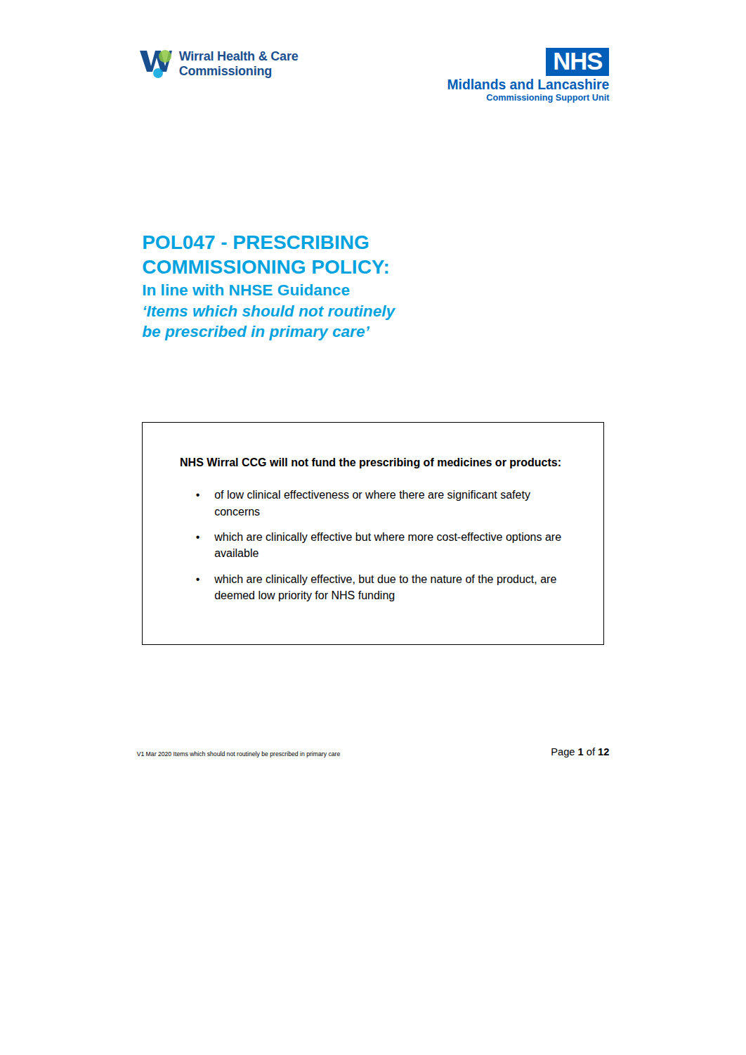Wirral Health & Care
Commissioning
NHS
Midlands and Lancashire
Commissioning Support Unit
POL047 - PRESCRIBING
COMMISSIONING POLICY:
In line with NHSE Guidance
‘Items which should not routinely
be prescribed in primary care’
NHS Wirral CCG will not fund the prescribing of medicines or products:
of low clinical effectiveness or where there are significant safety concerns
which are clinically effective but where more cost-effective options are available
which are clinically effective, but due to the nature of the product, are deemed low priority for NHS funding
V1 Mar 2020 Items which should not routinely be prescribed in primary care
Page 1 of 12